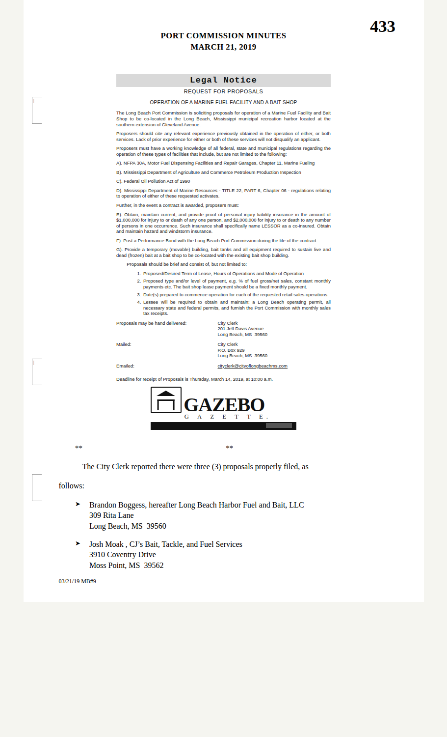433
|
|
PORT COMMISSION MINUTES
MARCH 21, 2019
Legal Notice
REQUEST FOR PROPOSALS
OPERATION OF A MARINE FUEL FACILITY AND A BAIT SHOP
The Long Beach Port Commission is soliciting proposals for operation of a Marine Fuel Facility and Bait Shop to be co-located in the Long Beach, Mississippi municipal recreation harbor located at the southern extension of Cleveland Avenue.
Proposers should cite any relevant experience previously obtained in the operation of either, or both services. Lack of prior experience for either or both of these services will not disqualify an applicant.
Proposers must have a working knowledge of all federal, state and municipal regulations regarding the operation of these types of facilities that include, but are not limited to the following:
A). NFPA 30A, Motor Fuel Dispensing Facilities and Repair Garages, Chapter 11, Marine Fueling
B). Mississippi Department of Agriculture and Commerce Petroleum Production Inspection
C). Federal Oil Pollution Act of 1990
D). Mississippi Department of Marine Resources - TITLE 22, PART 6, Chapter 06 - regulations relating to operation of either of these requested activates.
Further, in the event a contract is awarded, proposers must:
E). Obtain, maintain current, and provide proof of personal injury liability insurance in the amount of $1,000,000 for injury to or death of any one person, and $2,000,000 for injury to or death to any number of persons in one occurrence. Such insurance shall specifically name LESSOR as a co-insured. Obtain and maintain hazard and windstorm insurance.
F). Post a Performance Bond with the Long Beach Port Commission during the life of the contract.
G). Provide a temporary (movable) building, bait tanks and all equipment required to sustain live and dead (frozen) bait at a bait shop to be co-located with the existing bait shop building.
Proposals should be brief and consist of, but not limited to:
Proposed/Desired Term of Lease, Hours of Operations and Mode of Operation
Proposed type and/or level of payment, e.g. % of fuel gross/net sales, constant monthly payments etc. The bait shop lease payment should be a fixed monthly payment.
Date(s) prepared to commence operation for each of the requested retail sales operations.
Lessee will be required to obtain and maintain: a Long Beach operating permit, all necessary state and federal permits, and furnish the Port Commission with monthly sales tax receipts.
| Proposals may be hand delivered: | City Clerk 201 Jeff Davis Avenue Long Beach, MS 39560 |
| Mailed: | City Clerk P.O. Box 929 Long Beach, MS 39560 |
| Emailed: | cityclerk@cityoflongbeachms.com |
Deadline for receipt of Proposals is Thursday, March 14, 2019, at 10:00 a.m.
GAZEBO
G A Z E T T E.
** **
The City Clerk reported there were three (3) proposals properly filed, as
follows:
Brandon Boggess, hereafter Long Beach Harbor Fuel and Bait, LLC
309 Rita Lane
Long Beach, MS 39560
Josh Moak , CJ’s Bait, Tackle, and Fuel Services
3910 Coventry Drive
Moss Point, MS 39562
03/21/19 MB#9